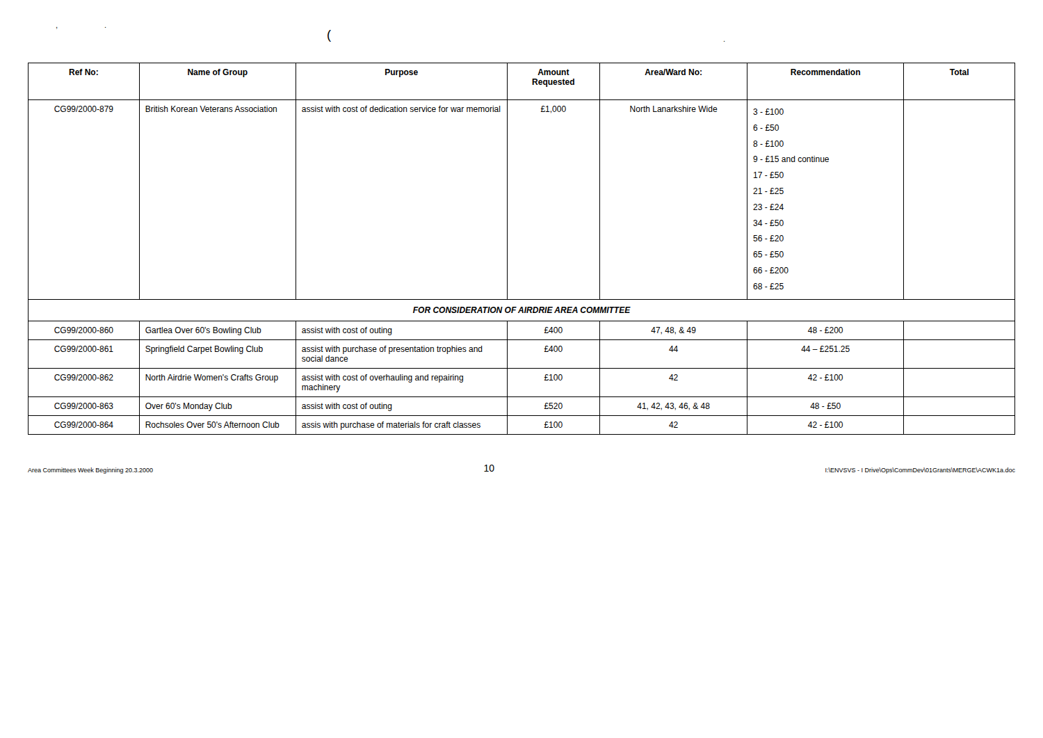, . ( .
| Ref No: | Name of Group | Purpose | Amount Requested | Area/Ward No: | Recommendation | Total |
| --- | --- | --- | --- | --- | --- | --- |
| CG99/2000-879 | British Korean Veterans Association | assist with cost of dedication service for war memorial | £1,000 | North Lanarkshire Wide | 3 - £100 6 - £50 8 - £100 9 - £15 and continue 17 - £50 21 - £25 23 - £24 34 - £50 56 - £20 65 - £50 66 - £200 68 - £25 | |
| FOR CONSIDERATION OF AIRDRIE AREA COMMITTEE |
| CG99/2000-860 | Gartlea Over 60's Bowling Club | assist with cost of outing | £400 | 47, 48, & 49 | 48 - £200 | |
| CG99/2000-861 | Springfield Carpet Bowling Club | assist with purchase of presentation trophies and social dance | £400 | 44 | 44 – £251.25 | |
| CG99/2000-862 | North Airdrie Women's Crafts Group | assist with cost of overhauling and repairing machinery | £100 | 42 | 42 - £100 | |
| CG99/2000-863 | Over 60's Monday Club | assist with cost of outing | £520 | 41, 42, 43, 46, & 48 | 48 - £50 | |
| CG99/2000-864 | Rochsoles Over 50's Afternoon Club | assis with purchase of materials for craft classes | £100 | 42 | 42 - £100 | |
Area Committees Week Beginning 20.3.2000
10
I:\ENVSVS - I Drive\Ops\CommDev\01Grants\MERGE\ACWK1a.doc